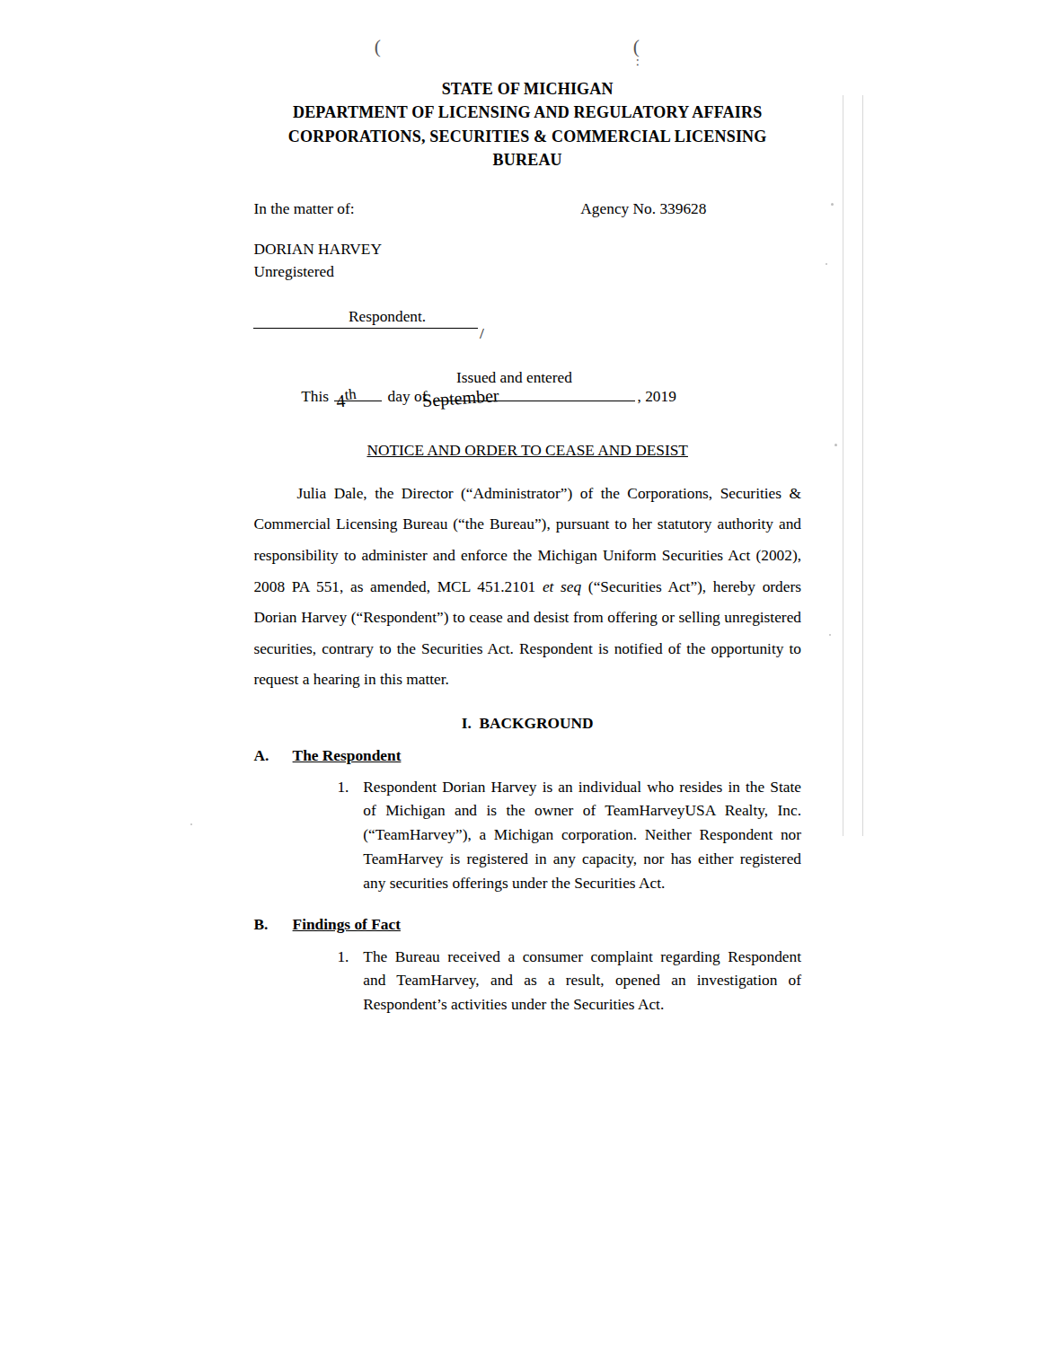( ( :
STATE OF MICHIGAN
DEPARTMENT OF LICENSING AND REGULATORY AFFAIRS
CORPORATIONS, SECURITIES & COMMERCIAL LICENSING BUREAU
In the matter of:
Agency No. 339628
DORIAN HARVEY
Unregistered
Respondent.
/
Issued and entered This day of , 2019 4th September
NOTICE AND ORDER TO CEASE AND DESIST
Julia Dale, the Director (“Administrator”) of the Corporations, Securities & Commercial Licensing Bureau (“the Bureau”), pursuant to her statutory authority and responsibility to administer and enforce the Michigan Uniform Securities Act (2002), 2008 PA 551, as amended, MCL 451.2101 et seq (“Securities Act”), hereby orders Dorian Harvey (“Respondent”) to cease and desist from offering or selling unregistered securities, contrary to the Securities Act. Respondent is notified of the opportunity to request a hearing in this matter.
I. BACKGROUND
A. The Respondent
Respondent Dorian Harvey is an individual who resides in the State of Michigan and is the owner of TeamHarveyUSA Realty, Inc. (“TeamHarvey”), a Michigan corporation. Neither Respondent nor TeamHarvey is registered in any capacity, nor has either registered any securities offerings under the Securities Act.
B. Findings of Fact
The Bureau received a consumer complaint regarding Respondent and TeamHarvey, and as a result, opened an investigation of Respondent’s activities under the Securities Act.